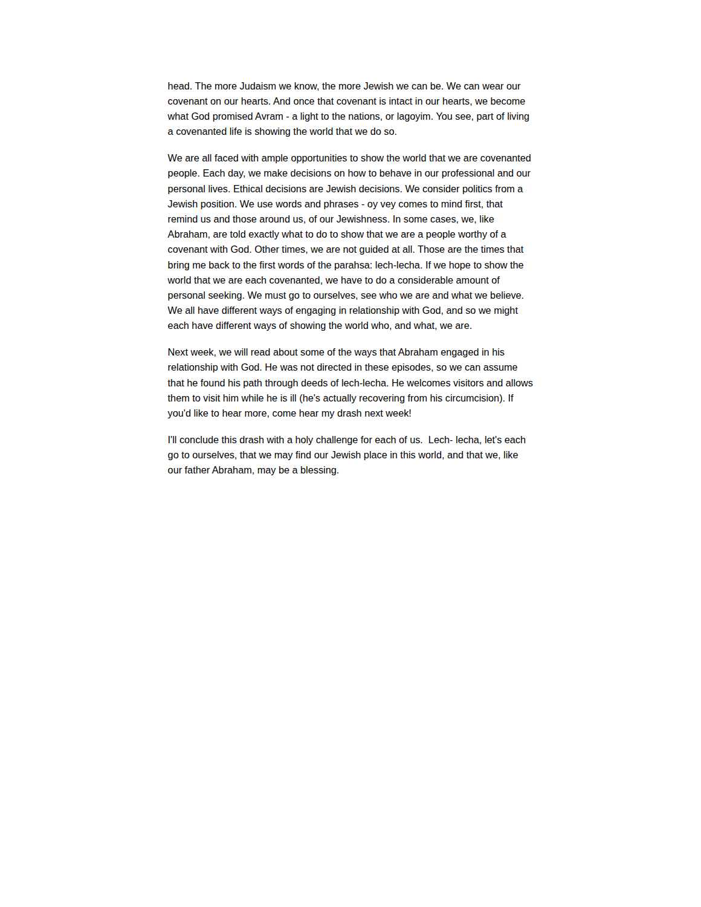head. The more Judaism we know, the more Jewish we can be. We can wear our covenant on our hearts. And once that covenant is intact in our hearts, we become what God promised Avram - a light to the nations, or lagoyim. You see, part of living a covenanted life is showing the world that we do so.
We are all faced with ample opportunities to show the world that we are covenanted people. Each day, we make decisions on how to behave in our professional and our personal lives. Ethical decisions are Jewish decisions. We consider politics from a Jewish position. We use words and phrases - oy vey comes to mind first, that remind us and those around us, of our Jewishness. In some cases, we, like Abraham, are told exactly what to do to show that we are a people worthy of a covenant with God. Other times, we are not guided at all. Those are the times that bring me back to the first words of the parahsa: lech-lecha. If we hope to show the world that we are each covenanted, we have to do a considerable amount of personal seeking. We must go to ourselves, see who we are and what we believe. We all have different ways of engaging in relationship with God, and so we might each have different ways of showing the world who, and what, we are.
Next week, we will read about some of the ways that Abraham engaged in his relationship with God. He was not directed in these episodes, so we can assume that he found his path through deeds of lech-lecha. He welcomes visitors and allows them to visit him while he is ill (he's actually recovering from his circumcision). If you'd like to hear more, come hear my drash next week!
I'll conclude this drash with a holy challenge for each of us. Lech- lecha, let's each go to ourselves, that we may find our Jewish place in this world, and that we, like our father Abraham, may be a blessing.